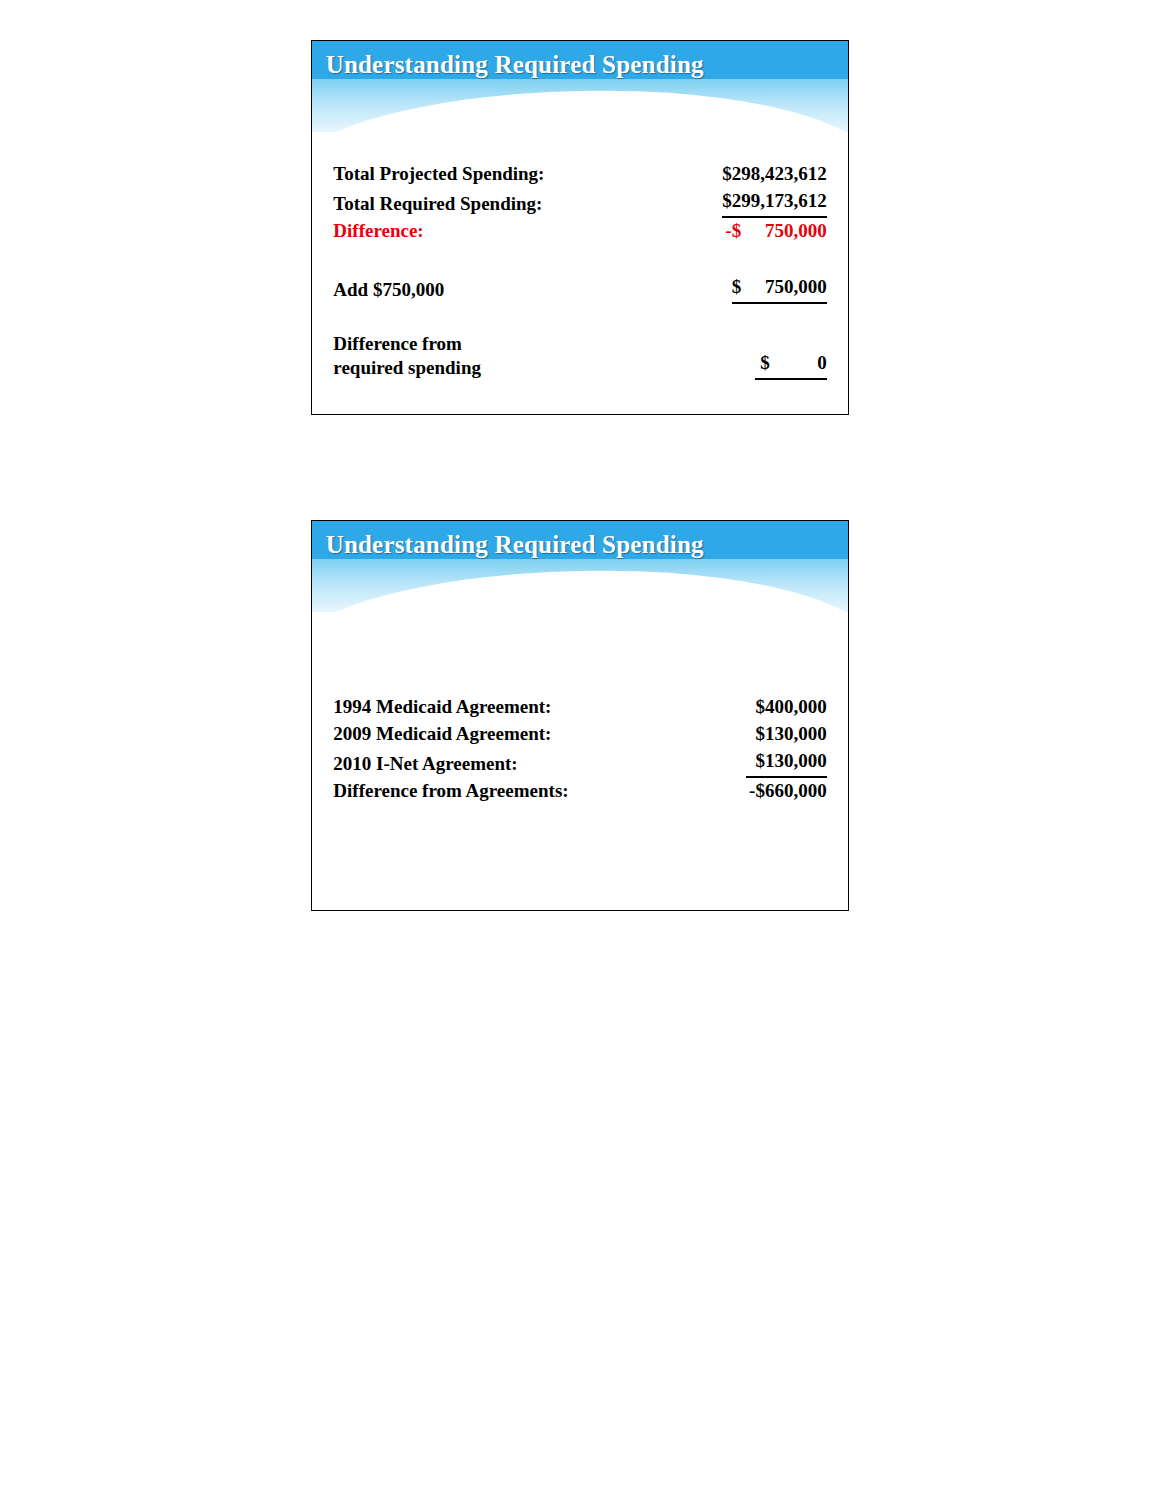Understanding Required Spending
| Total Projected Spending: | $298,423,612 |
| Total Required Spending: | $299,173,612 |
| Difference: | -$ 750,000 |
| Add $750,000 | $ 750,000 |
| Difference from required spending | $ 0 |
Understanding Required Spending
| 1994 Medicaid Agreement: | $400,000 |
| 2009 Medicaid Agreement: | $130,000 |
| 2010 I-Net Agreement: | $130,000 |
| Difference from Agreements: | -$660,000 |